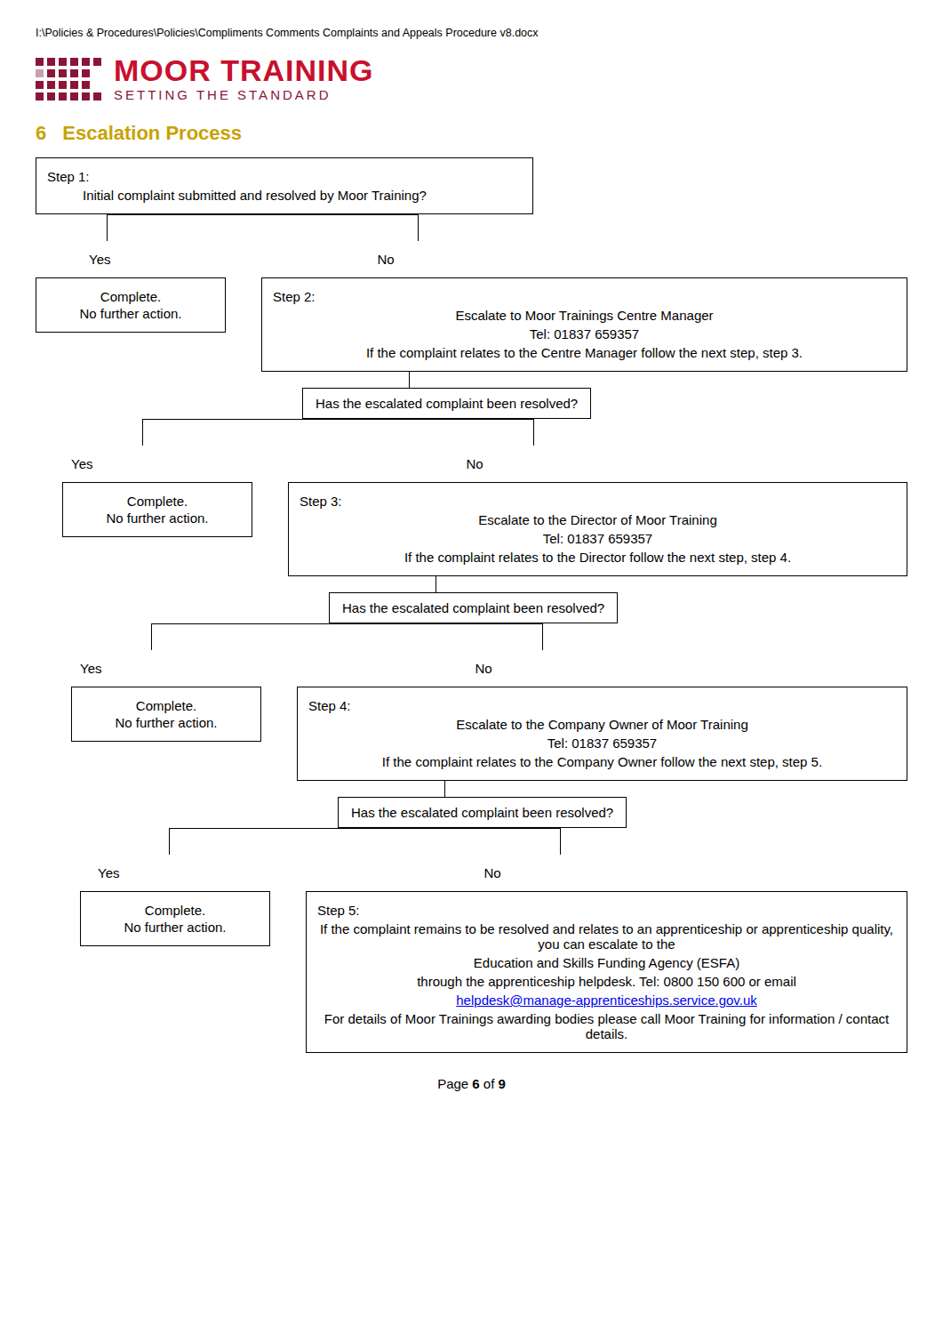I:\Policies & Procedures\Policies\Compliments Comments Complaints and Appeals Procedure v8.docx
MOOR TRAINING
SETTING THE STANDARD
6 Escalation Process
Step 1:
Initial complaint submitted and resolved by Moor Training?
Yes
No
Complete.
No further action.
Step 2:
Escalate to Moor Trainings Centre Manager
Tel: 01837 659357
If the complaint relates to the Centre Manager follow the next step, step 3.
Has the escalated complaint been resolved?
Yes
No
Complete.
No further action.
Step 3:
Escalate to the Director of Moor Training
Tel: 01837 659357
If the complaint relates to the Director follow the next step, step 4.
Has the escalated complaint been resolved?
Yes
No
Complete.
No further action.
Step 4:
Escalate to the Company Owner of Moor Training
Tel: 01837 659357
If the complaint relates to the Company Owner follow the next step, step 5.
Has the escalated complaint been resolved?
Yes
No
Complete.
No further action.
Step 5:
If the complaint remains to be resolved and relates to an apprenticeship or apprenticeship quality, you can escalate to the
Education and Skills Funding Agency (ESFA)
through the apprenticeship helpdesk. Tel: 0800 150 600 or email
helpdesk@manage-apprenticeships.service.gov.uk
For details of Moor Trainings awarding bodies please call Moor Training for information / contact details.
Page 6 of 9